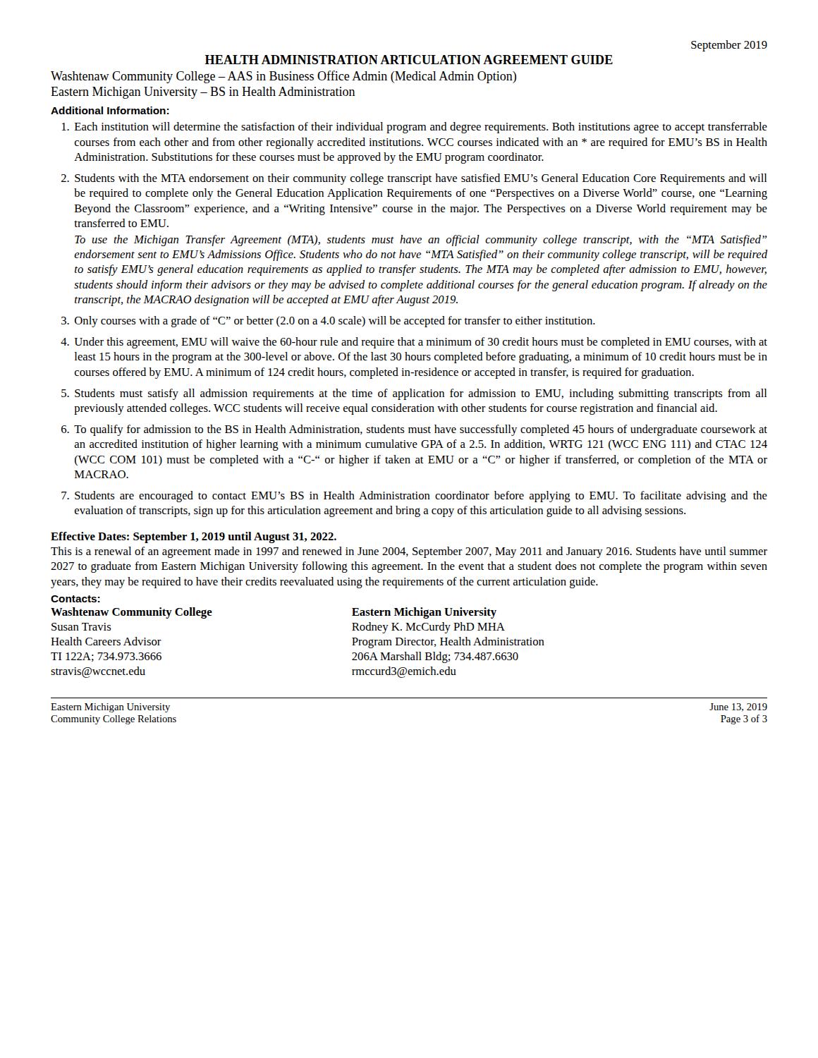September 2019
HEALTH ADMINISTRATION ARTICULATION AGREEMENT GUIDE
Washtenaw Community College – AAS in Business Office Admin (Medical Admin Option)
Eastern Michigan University – BS in Health Administration
Additional Information:
Each institution will determine the satisfaction of their individual program and degree requirements. Both institutions agree to accept transferrable courses from each other and from other regionally accredited institutions. WCC courses indicated with an * are required for EMU’s BS in Health Administration. Substitutions for these courses must be approved by the EMU program coordinator.
Students with the MTA endorsement on their community college transcript have satisfied EMU’s General Education Core Requirements and will be required to complete only the General Education Application Requirements of one “Perspectives on a Diverse World” course, one “Learning Beyond the Classroom” experience, and a “Writing Intensive” course in the major. The Perspectives on a Diverse World requirement may be transferred to EMU. To use the Michigan Transfer Agreement (MTA), students must have an official community college transcript, with the “MTA Satisfied” endorsement sent to EMU’s Admissions Office. Students who do not have “MTA Satisfied” on their community college transcript, will be required to satisfy EMU’s general education requirements as applied to transfer students. The MTA may be completed after admission to EMU, however, students should inform their advisors or they may be advised to complete additional courses for the general education program. If already on the transcript, the MACRAO designation will be accepted at EMU after August 2019.
Only courses with a grade of “C” or better (2.0 on a 4.0 scale) will be accepted for transfer to either institution.
Under this agreement, EMU will waive the 60-hour rule and require that a minimum of 30 credit hours must be completed in EMU courses, with at least 15 hours in the program at the 300-level or above. Of the last 30 hours completed before graduating, a minimum of 10 credit hours must be in courses offered by EMU. A minimum of 124 credit hours, completed in-residence or accepted in transfer, is required for graduation.
Students must satisfy all admission requirements at the time of application for admission to EMU, including submitting transcripts from all previously attended colleges. WCC students will receive equal consideration with other students for course registration and financial aid.
To qualify for admission to the BS in Health Administration, students must have successfully completed 45 hours of undergraduate coursework at an accredited institution of higher learning with a minimum cumulative GPA of a 2.5. In addition, WRTG 121 (WCC ENG 111) and CTAC 124 (WCC COM 101) must be completed with a “C-“ or higher if taken at EMU or a “C” or higher if transferred, or completion of the MTA or MACRAO.
Students are encouraged to contact EMU’s BS in Health Administration coordinator before applying to EMU. To facilitate advising and the evaluation of transcripts, sign up for this articulation agreement and bring a copy of this articulation guide to all advising sessions.
Effective Dates: September 1, 2019 until August 31, 2022.
This is a renewal of an agreement made in 1997 and renewed in June 2004, September 2007, May 2011 and January 2016. Students have until summer 2027 to graduate from Eastern Michigan University following this agreement. In the event that a student does not complete the program within seven years, they may be required to have their credits reevaluated using the requirements of the current articulation guide.
Contacts:
| Washtenaw Community College | Eastern Michigan University |
| Susan Travis | Rodney K. McCurdy PhD MHA |
| Health Careers Advisor | Program Director, Health Administration |
| TI 122A; 734.973.3666 | 206A Marshall Bldg; 734.487.6630 |
| stravis@wccnet.edu | rmccurd3@emich.edu |
| Eastern Michigan University | June 13, 2019 |
| Community College Relations | Page 3 of 3 |